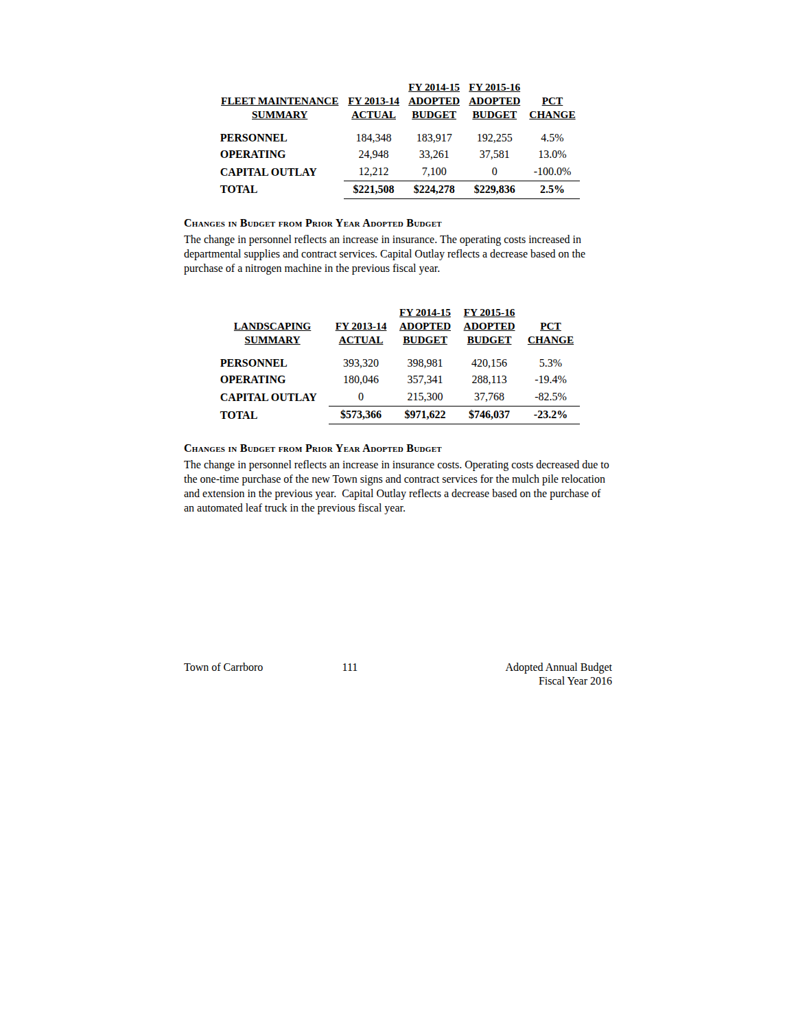| FLEET MAINTENANCE SUMMARY | FY 2013-14 ACTUAL | FY 2014-15 ADOPTED BUDGET | FY 2015-16 ADOPTED BUDGET | PCT CHANGE |
| --- | --- | --- | --- | --- |
| PERSONNEL | 184,348 | 183,917 | 192,255 | 4.5% |
| OPERATING | 24,948 | 33,261 | 37,581 | 13.0% |
| CAPITAL OUTLAY | 12,212 | 7,100 | 0 | -100.0% |
| TOTAL | $221,508 | $224,278 | $229,836 | 2.5% |
Changes in Budget from Prior Year Adopted Budget
The change in personnel reflects an increase in insurance. The operating costs increased in departmental supplies and contract services. Capital Outlay reflects a decrease based on the purchase of a nitrogen machine in the previous fiscal year.
| LANDSCAPING SUMMARY | FY 2013-14 ACTUAL | FY 2014-15 ADOPTED BUDGET | FY 2015-16 ADOPTED BUDGET | PCT CHANGE |
| --- | --- | --- | --- | --- |
| PERSONNEL | 393,320 | 398,981 | 420,156 | 5.3% |
| OPERATING | 180,046 | 357,341 | 288,113 | -19.4% |
| CAPITAL OUTLAY | 0 | 215,300 | 37,768 | -82.5% |
| TOTAL | $573,366 | $971,622 | $746,037 | -23.2% |
Changes in Budget from Prior Year Adopted Budget
The change in personnel reflects an increase in insurance costs. Operating costs decreased due to the one-time purchase of the new Town signs and contract services for the mulch pile relocation and extension in the previous year. Capital Outlay reflects a decrease based on the purchase of an automated leaf truck in the previous fiscal year.
Town of Carrboro 111 Adopted Annual Budget
Fiscal Year 2016